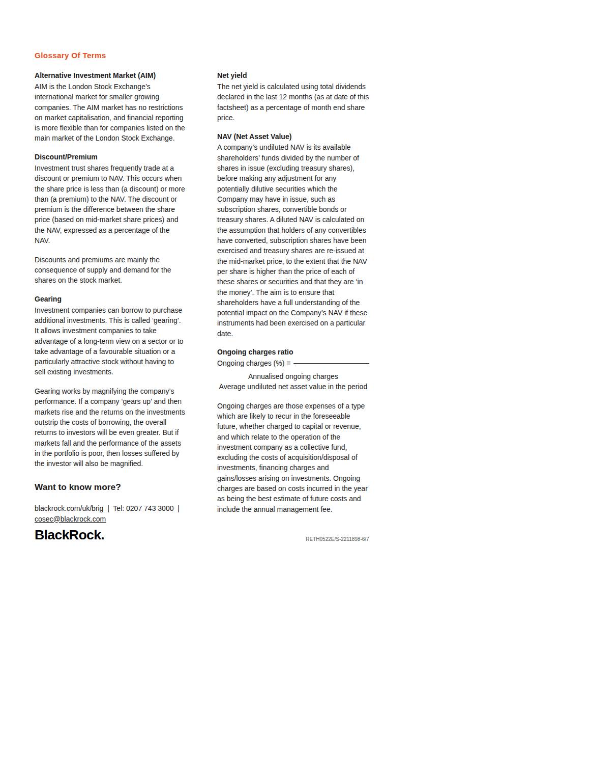Glossary Of Terms
Alternative Investment Market (AIM)
AIM is the London Stock Exchange’s international market for smaller growing companies. The AIM market has no restrictions on market capitalisation, and financial reporting is more flexible than for companies listed on the main market of the London Stock Exchange.
Discount/Premium
Investment trust shares frequently trade at a discount or premium to NAV. This occurs when the share price is less than (a discount) or more than (a premium) to the NAV. The discount or premium is the difference between the share price (based on mid-market share prices) and the NAV, expressed as a percentage of the NAV.
Discounts and premiums are mainly the consequence of supply and demand for the shares on the stock market.
Gearing
Investment companies can borrow to purchase additional investments. This is called ‘gearing’. It allows investment companies to take advantage of a long-term view on a sector or to take advantage of a favourable situation or a particularly attractive stock without having to sell existing investments.
Gearing works by magnifying the company’s performance. If a company ‘gears up’ and then markets rise and the returns on the investments outstrip the costs of borrowing, the overall returns to investors will be even greater. But if markets fall and the performance of the assets in the portfolio is poor, then losses suffered by the investor will also be magnified.
Want to know more?
blackrock.com/uk/brig | Tel: 0207 743 3000 | cosec@blackrock.com
Net yield
The net yield is calculated using total dividends declared in the last 12 months (as at date of this factsheet) as a percentage of month end share price.
NAV (Net Asset Value)
A company’s undiluted NAV is its available shareholders’ funds divided by the number of shares in issue (excluding treasury shares), before making any adjustment for any potentially dilutive securities which the Company may have in issue, such as subscription shares, convertible bonds or treasury shares. A diluted NAV is calculated on the assumption that holders of any convertibles have converted, subscription shares have been exercised and treasury shares are re-issued at the mid-market price, to the extent that the NAV per share is higher than the price of each of these shares or securities and that they are ‘in the money’. The aim is to ensure that shareholders have a full understanding of the potential impact on the Company’s NAV if these instruments had been exercised on a particular date.
Ongoing charges ratio
Ongoing charges (%) =
Annualised ongoing charges Average undiluted net asset value in the period
Ongoing charges are those expenses of a type which are likely to recur in the foreseeable future, whether charged to capital or revenue, and which relate to the operation of the investment company as a collective fund, excluding the costs of acquisition/disposal of investments, financing charges and gains/losses arising on investments. Ongoing charges are based on costs incurred in the year as being the best estimate of future costs and include the annual management fee.
BlackRock.
RETH0522E/S-2211898-6/7